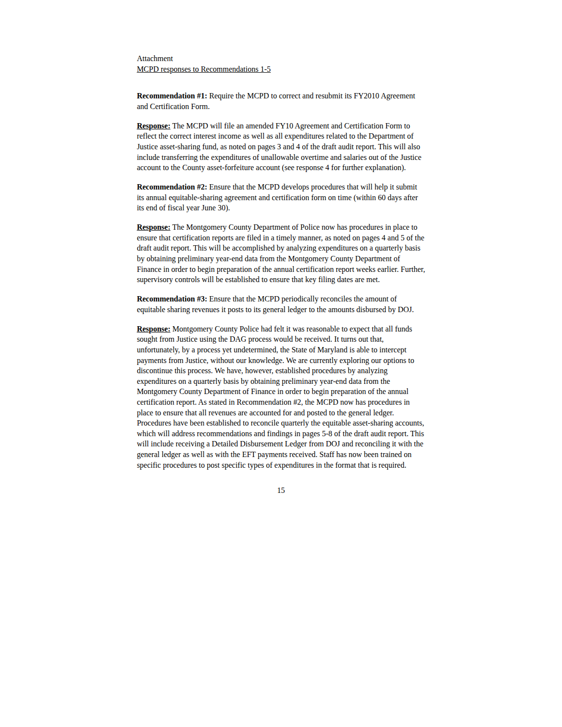Attachment
MCPD responses to Recommendations 1-5
Recommendation #1: Require the MCPD to correct and resubmit its FY2010 Agreement and Certification Form.
Response: The MCPD will file an amended FY10 Agreement and Certification Form to reflect the correct interest income as well as all expenditures related to the Department of Justice asset-sharing fund, as noted on pages 3 and 4 of the draft audit report. This will also include transferring the expenditures of unallowable overtime and salaries out of the Justice account to the County asset-forfeiture account (see response 4 for further explanation).
Recommendation #2: Ensure that the MCPD develops procedures that will help it submit its annual equitable-sharing agreement and certification form on time (within 60 days after its end of fiscal year June 30).
Response: The Montgomery County Department of Police now has procedures in place to ensure that certification reports are filed in a timely manner, as noted on pages 4 and 5 of the draft audit report. This will be accomplished by analyzing expenditures on a quarterly basis by obtaining preliminary year-end data from the Montgomery County Department of Finance in order to begin preparation of the annual certification report weeks earlier. Further, supervisory controls will be established to ensure that key filing dates are met.
Recommendation #3: Ensure that the MCPD periodically reconciles the amount of equitable sharing revenues it posts to its general ledger to the amounts disbursed by DOJ.
Response: Montgomery County Police had felt it was reasonable to expect that all funds sought from Justice using the DAG process would be received. It turns out that, unfortunately, by a process yet undetermined, the State of Maryland is able to intercept payments from Justice, without our knowledge. We are currently exploring our options to discontinue this process. We have, however, established procedures by analyzing expenditures on a quarterly basis by obtaining preliminary year-end data from the Montgomery County Department of Finance in order to begin preparation of the annual certification report. As stated in Recommendation #2, the MCPD now has procedures in place to ensure that all revenues are accounted for and posted to the general ledger. Procedures have been established to reconcile quarterly the equitable asset-sharing accounts, which will address recommendations and findings in pages 5-8 of the draft audit report. This will include receiving a Detailed Disbursement Ledger from DOJ and reconciling it with the general ledger as well as with the EFT payments received. Staff has now been trained on specific procedures to post specific types of expenditures in the format that is required.
15